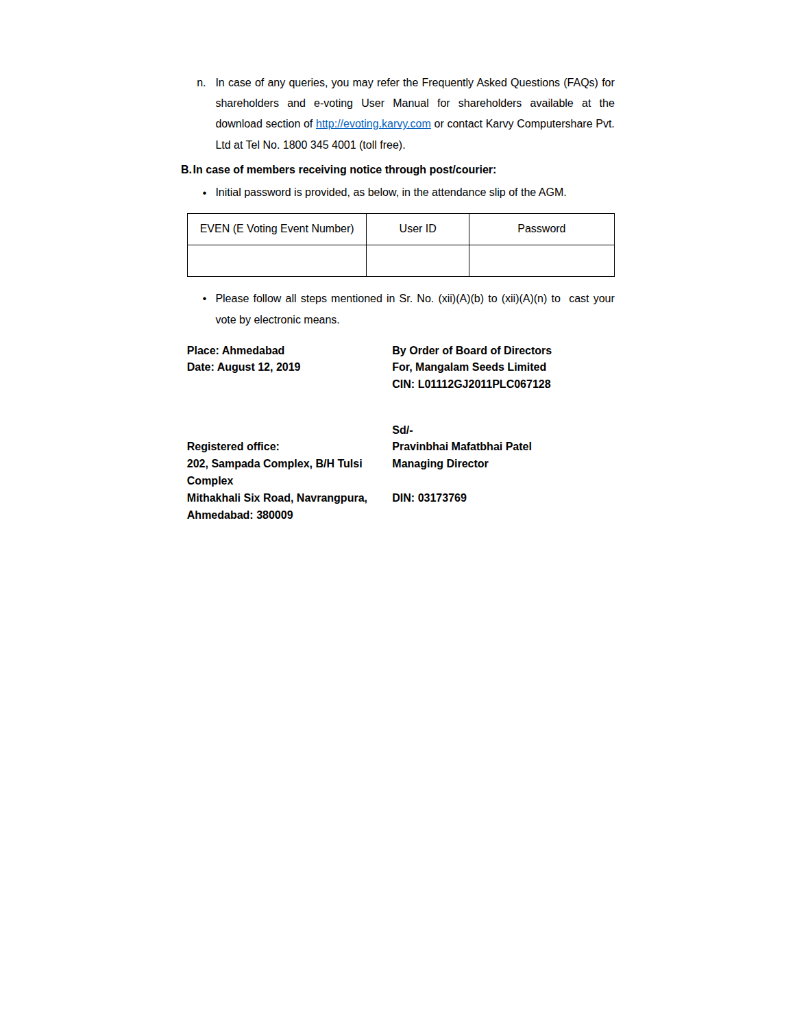n. In case of any queries, you may refer the Frequently Asked Questions (FAQs) for shareholders and e-voting User Manual for shareholders available at the download section of http://evoting.karvy.com or contact Karvy Computershare Pvt. Ltd at Tel No. 1800 345 4001 (toll free).
B. In case of members receiving notice through post/courier:
Initial password is provided, as below, in the attendance slip of the AGM.
| EVEN (E Voting Event Number) | User ID | Password |
Please follow all steps mentioned in Sr. No. (xii)(A)(b) to (xii)(A)(n) to cast your vote by electronic means.
| Place: Ahmedabad | By Order of Board of Directors |
| Date: August 12, 2019 | For, Mangalam Seeds Limited |
| | CIN: L01112GJ2011PLC067128 |
| | Sd/- |
| Registered office: | Pravinbhai Mafatbhai Patel |
| 202, Sampada Complex, B/H Tulsi Complex | Managing Director |
| Mithakhali Six Road, Navrangpura, | DIN: 03173769 |
| Ahmedabad: 380009 | |